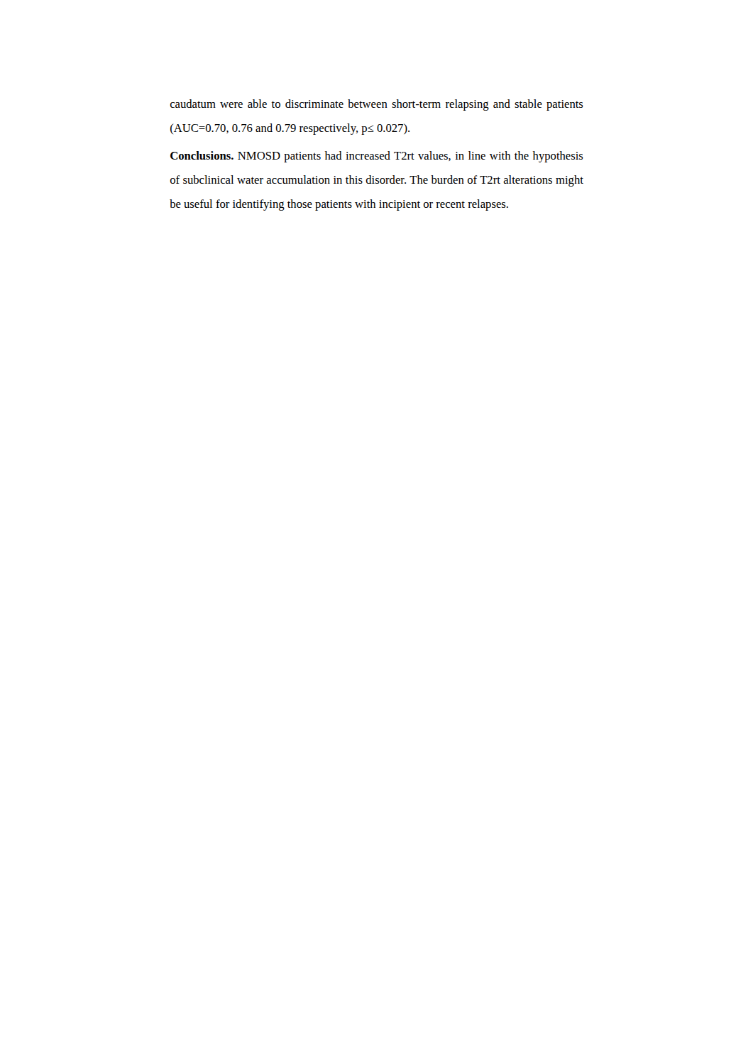caudatum were able to discriminate between short-term relapsing and stable patients (AUC=0.70, 0.76 and 0.79 respectively, p≤ 0.027).
Conclusions. NMOSD patients had increased T2rt values, in line with the hypothesis of subclinical water accumulation in this disorder. The burden of T2rt alterations might be useful for identifying those patients with incipient or recent relapses.